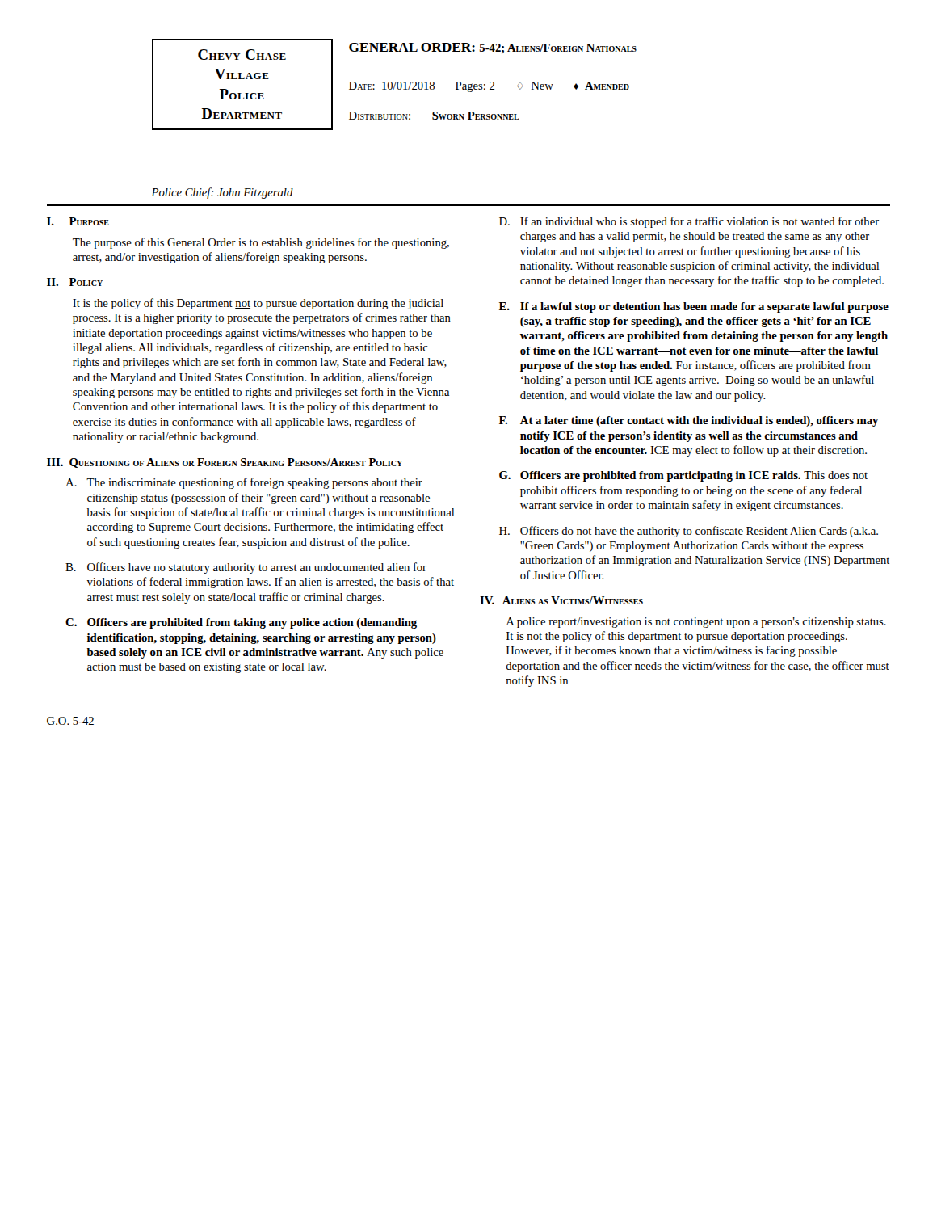Chevy Chase
Village
Police
Department
GENERAL ORDER: 5-42; Aliens/Foreign Nationals
Date: 10/01/2018 Pages: 2 ♢ New ♦ Amended
Distribution: Sworn Personnel
Police Chief: John Fitzgerald
I. Purpose
The purpose of this General Order is to establish guidelines for the questioning, arrest, and/or investigation of aliens/foreign speaking persons.
II. Policy
It is the policy of this Department not to pursue deportation during the judicial process. It is a higher priority to prosecute the perpetrators of crimes rather than initiate deportation proceedings against victims/witnesses who happen to be illegal aliens. All individuals, regardless of citizenship, are entitled to basic rights and privileges which are set forth in common law, State and Federal law, and the Maryland and United States Constitution. In addition, aliens/foreign speaking persons may be entitled to rights and privileges set forth in the Vienna Convention and other international laws. It is the policy of this department to exercise its duties in conformance with all applicable laws, regardless of nationality or racial/ethnic background.
III. Questioning of Aliens or Foreign Speaking Persons/Arrest Policy
A.
The indiscriminate questioning of foreign speaking persons about their citizenship status (possession of their "green card") without a reasonable basis for suspicion of state/local traffic or criminal charges is unconstitutional according to Supreme Court decisions. Furthermore, the intimidating effect of such questioning creates fear, suspicion and distrust of the police.
B.
Officers have no statutory authority to arrest an undocumented alien for violations of federal immigration laws. If an alien is arrested, the basis of that arrest must rest solely on state/local traffic or criminal charges.
C.
Officers are prohibited from taking any police action (demanding identification, stopping, detaining, searching or arresting any person) based solely on an ICE civil or administrative warrant. Any such police action must be based on existing state or local law.
D.
If an individual who is stopped for a traffic violation is not wanted for other charges and has a valid permit, he should be treated the same as any other violator and not subjected to arrest or further questioning because of his nationality. Without reasonable suspicion of criminal activity, the individual cannot be detained longer than necessary for the traffic stop to be completed.
E.
If a lawful stop or detention has been made for a separate lawful purpose (say, a traffic stop for speeding), and the officer gets a ‘hit’ for an ICE warrant, officers are prohibited from detaining the person for any length of time on the ICE warrant—not even for one minute—after the lawful purpose of the stop has ended. For instance, officers are prohibited from ‘holding’ a person until ICE agents arrive. Doing so would be an unlawful detention, and would violate the law and our policy.
F.
At a later time (after contact with the individual is ended), officers may notify ICE of the person’s identity as well as the circumstances and location of the encounter. ICE may elect to follow up at their discretion.
G.
Officers are prohibited from participating in ICE raids. This does not prohibit officers from responding to or being on the scene of any federal warrant service in order to maintain safety in exigent circumstances.
H.
Officers do not have the authority to confiscate Resident Alien Cards (a.k.a. "Green Cards") or Employment Authorization Cards without the express authorization of an Immigration and Naturalization Service (INS) Department of Justice Officer.
IV. Aliens as Victims/Witnesses
A police report/investigation is not contingent upon a person's citizenship status. It is not the policy of this department to pursue deportation proceedings. However, if it becomes known that a victim/witness is facing possible deportation and the officer needs the victim/witness for the case, the officer must notify INS in
G.O. 5-42